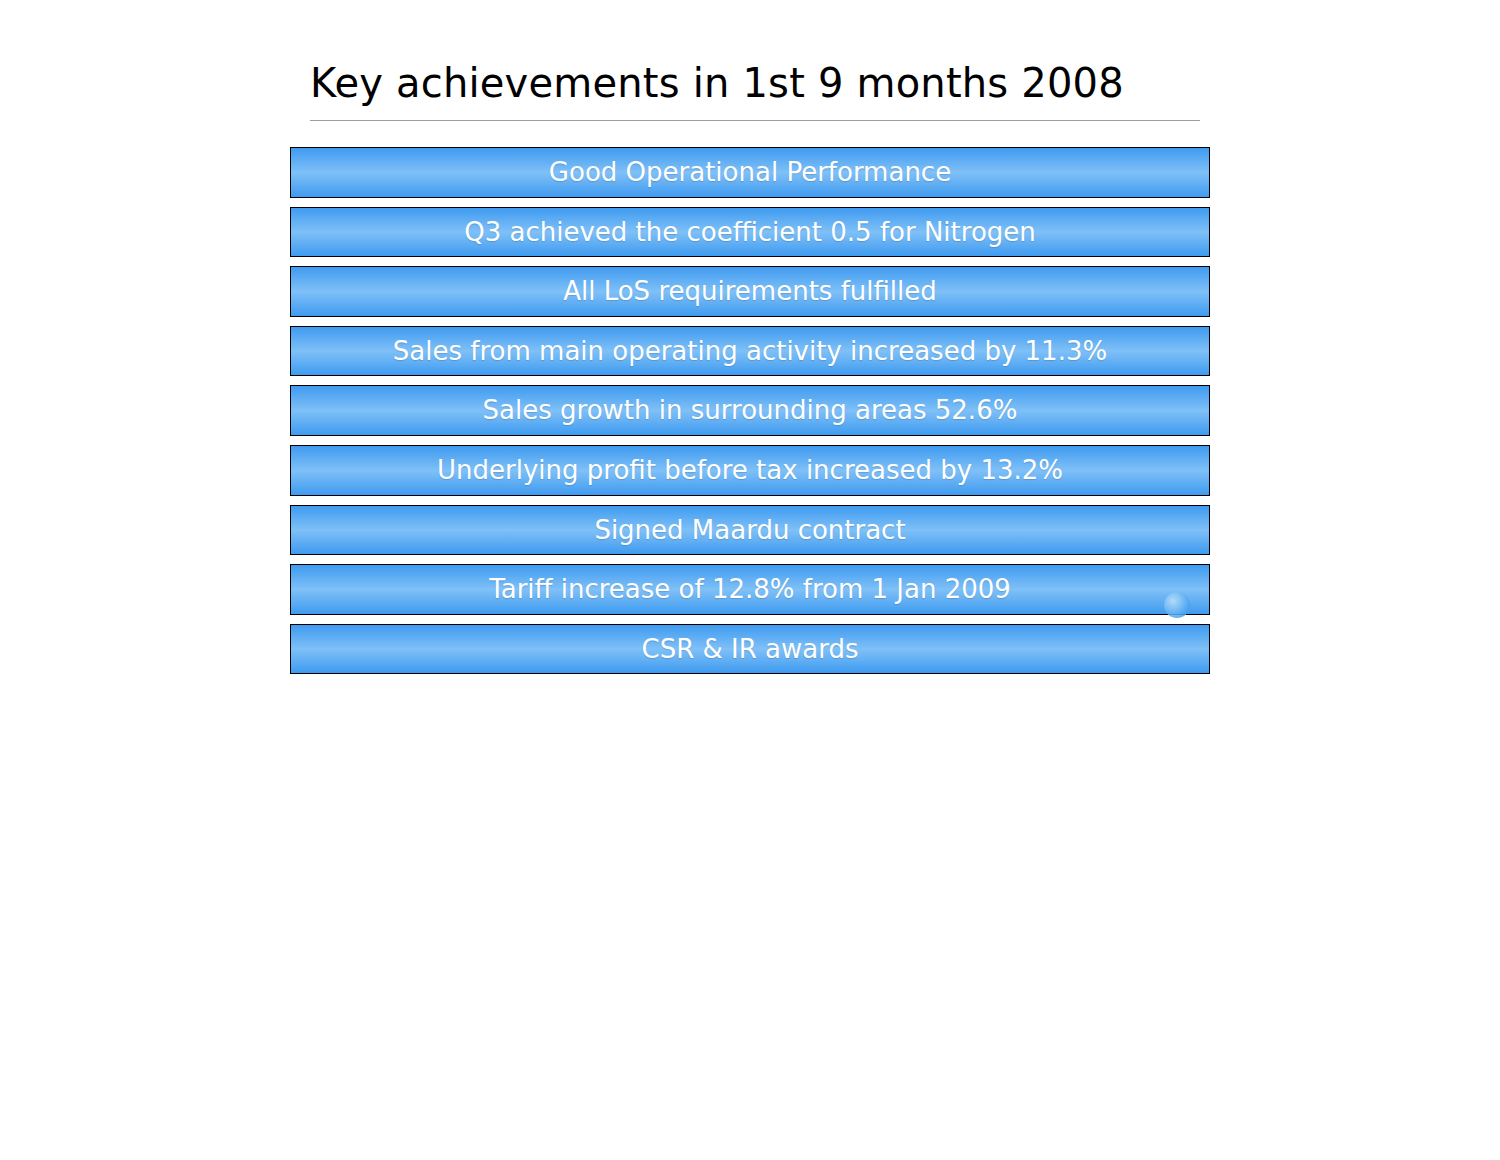Key achievements in 1st 9 months 2008
Good Operational Performance
Q3 achieved the coefficient 0.5 for Nitrogen
All LoS requirements fulfilled
Sales from main operating activity increased by 11.3%
Sales growth in surrounding areas 52.6%
Underlying profit before tax increased by 13.2%
Signed Maardu contract
Tariff increase of 12.8% from 1 Jan 2009
CSR & IR awards